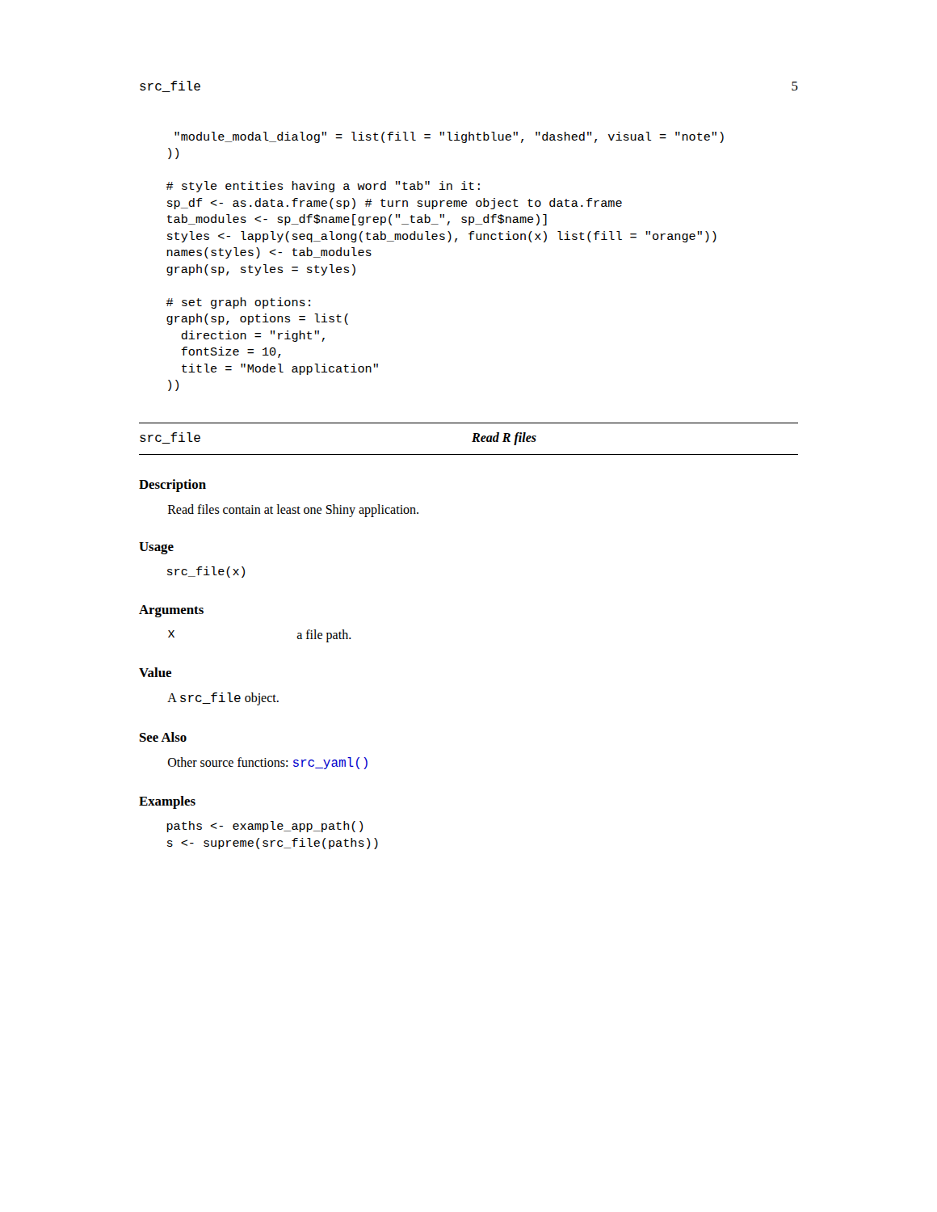src_file 5
 "module_modal_dialog" = list(fill = "lightblue", "dashed", visual = "note")
))

# style entities having a word "tab" in it:
sp_df <- as.data.frame(sp) # turn supreme object to data.frame
tab_modules <- sp_df$name[grep("_tab_", sp_df$name)]
styles <- lapply(seq_along(tab_modules), function(x) list(fill = "orange"))
names(styles) <- tab_modules
graph(sp, styles = styles)

# set graph options:
graph(sp, options = list(
  direction = "right",
  fontSize = 10,
  title = "Model application"
))
src_file Read R files
Description
Read files contain at least one Shiny application.
Usage
src_file(x)
Arguments
x
a file path.
Value
A src_file object.
See Also
Other source functions: src_yaml()
Examples
paths <- example_app_path()
s <- supreme(src_file(paths))